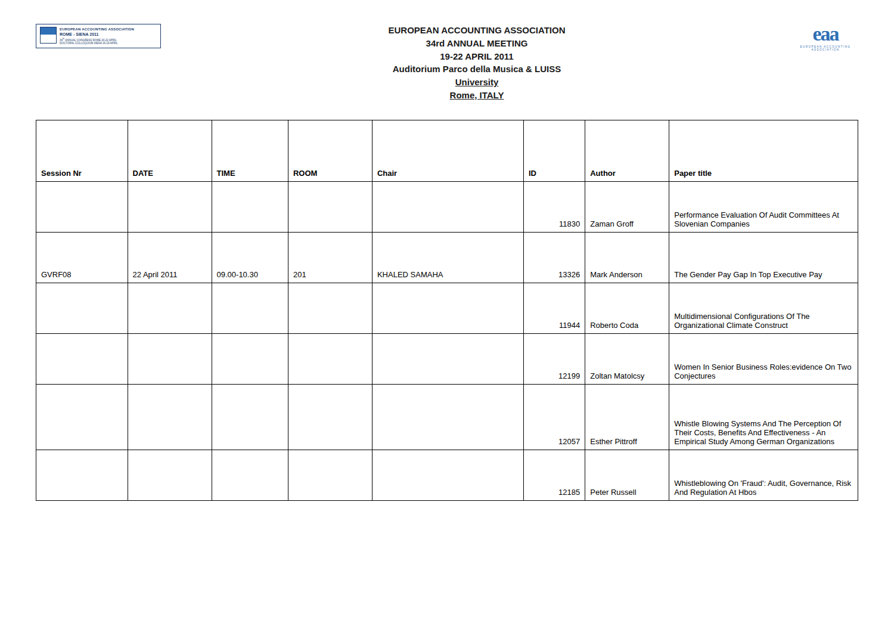EUROPEAN ACCOUNTING ASSOCIATION
ROME - SIENA 2011
34th ANNUAL CONGRESS ROME 20-22 APRIL
DOCTORAL COLLOQUIUM SIENA 16-19 APRIL
EUROPEAN ACCOUNTING ASSOCIATION
34rd ANNUAL MEETING
19-22 APRIL 2011
Auditorium Parco della Musica & LUISS
University
Rome, ITALY
eaa
european accounting association
| Session Nr | DATE | TIME | ROOM | Chair | ID | Author | Paper title |
| --- | --- | --- | --- | --- | --- | --- | --- |
| | | | | | 11830 | Zaman Groff | Performance Evaluation Of Audit Committees At Slovenian Companies |
| GVRF08 | 22 April 2011 | 09.00-10.30 | 201 | KHALED SAMAHA | 13326 | Mark Anderson | The Gender Pay Gap In Top Executive Pay |
| | | | | | 11944 | Roberto Coda | Multidimensional Configurations Of The Organizational Climate Construct |
| | | | | | 12199 | Zoltan Matolcsy | Women In Senior Business Roles:evidence On Two Conjectures |
| | | | | | 12057 | Esther Pittroff | Whistle Blowing Systems And The Perception Of Their Costs, Benefits And Effectiveness - An Empirical Study Among German Organizations |
| | | | | | 12185 | Peter Russell | Whistleblowing On 'Fraud': Audit, Governance, Risk And Regulation At Hbos |